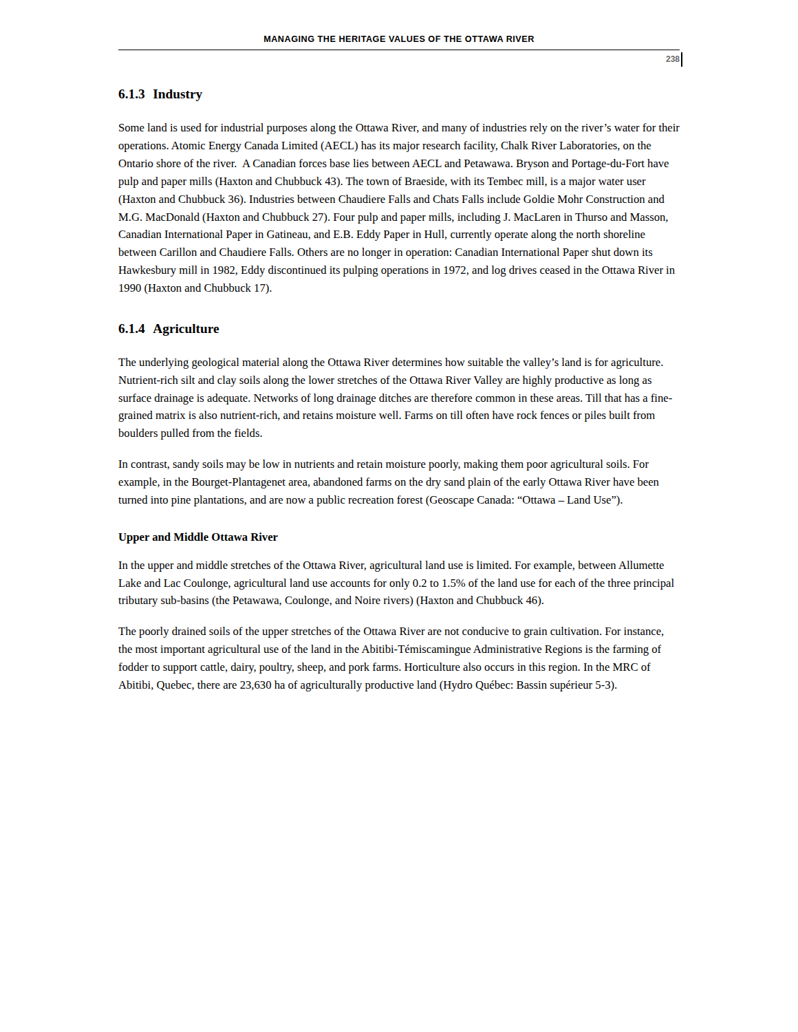MANAGING THE HERITAGE VALUES OF THE OTTAWA RIVER
238
6.1.3 Industry
Some land is used for industrial purposes along the Ottawa River, and many of industries rely on the river’s water for their operations. Atomic Energy Canada Limited (AECL) has its major research facility, Chalk River Laboratories, on the Ontario shore of the river. A Canadian forces base lies between AECL and Petawawa. Bryson and Portage-du-Fort have pulp and paper mills (Haxton and Chubbuck 43). The town of Braeside, with its Tembec mill, is a major water user (Haxton and Chubbuck 36). Industries between Chaudiere Falls and Chats Falls include Goldie Mohr Construction and M.G. MacDonald (Haxton and Chubbuck 27). Four pulp and paper mills, including J. MacLaren in Thurso and Masson, Canadian International Paper in Gatineau, and E.B. Eddy Paper in Hull, currently operate along the north shoreline between Carillon and Chaudiere Falls. Others are no longer in operation: Canadian International Paper shut down its Hawkesbury mill in 1982, Eddy discontinued its pulping operations in 1972, and log drives ceased in the Ottawa River in 1990 (Haxton and Chubbuck 17).
6.1.4 Agriculture
The underlying geological material along the Ottawa River determines how suitable the valley’s land is for agriculture. Nutrient-rich silt and clay soils along the lower stretches of the Ottawa River Valley are highly productive as long as surface drainage is adequate. Networks of long drainage ditches are therefore common in these areas. Till that has a fine-grained matrix is also nutrient-rich, and retains moisture well. Farms on till often have rock fences or piles built from boulders pulled from the fields.
In contrast, sandy soils may be low in nutrients and retain moisture poorly, making them poor agricultural soils. For example, in the Bourget-Plantagenet area, abandoned farms on the dry sand plain of the early Ottawa River have been turned into pine plantations, and are now a public recreation forest (Geoscape Canada: “Ottawa – Land Use”).
Upper and Middle Ottawa River
In the upper and middle stretches of the Ottawa River, agricultural land use is limited. For example, between Allumette Lake and Lac Coulonge, agricultural land use accounts for only 0.2 to 1.5% of the land use for each of the three principal tributary sub-basins (the Petawawa, Coulonge, and Noire rivers) (Haxton and Chubbuck 46).
The poorly drained soils of the upper stretches of the Ottawa River are not conducive to grain cultivation. For instance, the most important agricultural use of the land in the Abitibi-Témiscamingue Administrative Regions is the farming of fodder to support cattle, dairy, poultry, sheep, and pork farms. Horticulture also occurs in this region. In the MRC of Abitibi, Quebec, there are 23,630 ha of agriculturally productive land (Hydro Québec: Bassin supérieur 5-3).